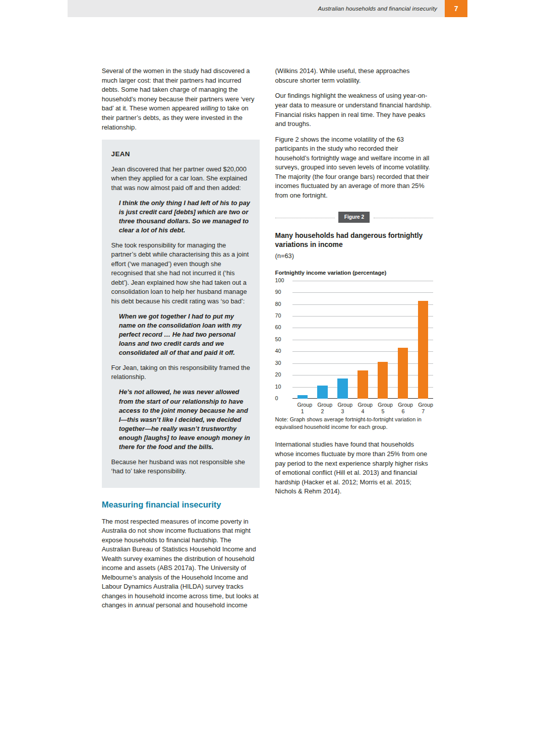Australian households and financial insecurity
7
Several of the women in the study had discovered a much larger cost: that their partners had incurred debts. Some had taken charge of managing the household’s money because their partners were ‘very bad’ at it. These women appeared willing to take on their partner’s debts, as they were invested in the relationship.
JEAN
Jean discovered that her partner owed $20,000 when they applied for a car loan. She explained that was now almost paid off and then added:
I think the only thing I had left of his to pay is just credit card [debts] which are two or three thousand dollars. So we managed to clear a lot of his debt.
She took responsibility for managing the partner’s debt while characterising this as a joint effort (‘we managed’) even though she recognised that she had not incurred it (‘his debt’). Jean explained how she had taken out a consolidation loan to help her husband manage his debt because his credit rating was ‘so bad’:
When we got together I had to put my name on the consolidation loan with my perfect record … He had two personal loans and two credit cards and we consolidated all of that and paid it off.
For Jean, taking on this responsibility framed the relationship.
He’s not allowed, he was never allowed from the start of our relationship to have access to the joint money because he and I—this wasn’t like I decided, we decided together—he really wasn’t trustworthy enough [laughs] to leave enough money in there for the food and the bills.
Because her husband was not responsible she ‘had to’ take responsibility.
Measuring financial insecurity
The most respected measures of income poverty in Australia do not show income fluctuations that might expose households to financial hardship. The Australian Bureau of Statistics Household Income and Wealth survey examines the distribution of household income and assets (ABS 2017a). The University of Melbourne’s analysis of the Household Income and Labour Dynamics Australia (HILDA) survey tracks changes in household income across time, but looks at changes in annual personal and household income
(Wilkins 2014). While useful, these approaches obscure shorter term volatility.
Our findings highlight the weakness of using year-on-year data to measure or understand financial hardship. Financial risks happen in real time. They have peaks and troughs.
Figure 2 shows the income volatility of the 63 participants in the study who recorded their household’s fortnightly wage and welfare income in all surveys, grouped into seven levels of income volatility. The majority (the four orange bars) recorded that their incomes fluctuated by an average of more than 25% from one fortnight.
Figure 2
Many households had dangerous fortnightly variations in income
(n=63)
Fortnightly income variation (percentage)
100
90
80
70
60
50
40
30
20
10
0
Group
1
Group
2
Group
3
Group
4
Group
5
Group
6
Group
7
Note: Graph shows average fortnight-to-fortnight variation in equivalised household income for each group.
International studies have found that households whose incomes fluctuate by more than 25% from one pay period to the next experience sharply higher risks of emotional conflict (Hill et al. 2013) and financial hardship (Hacker et al. 2012; Morris et al. 2015; Nichols & Rehm 2014).